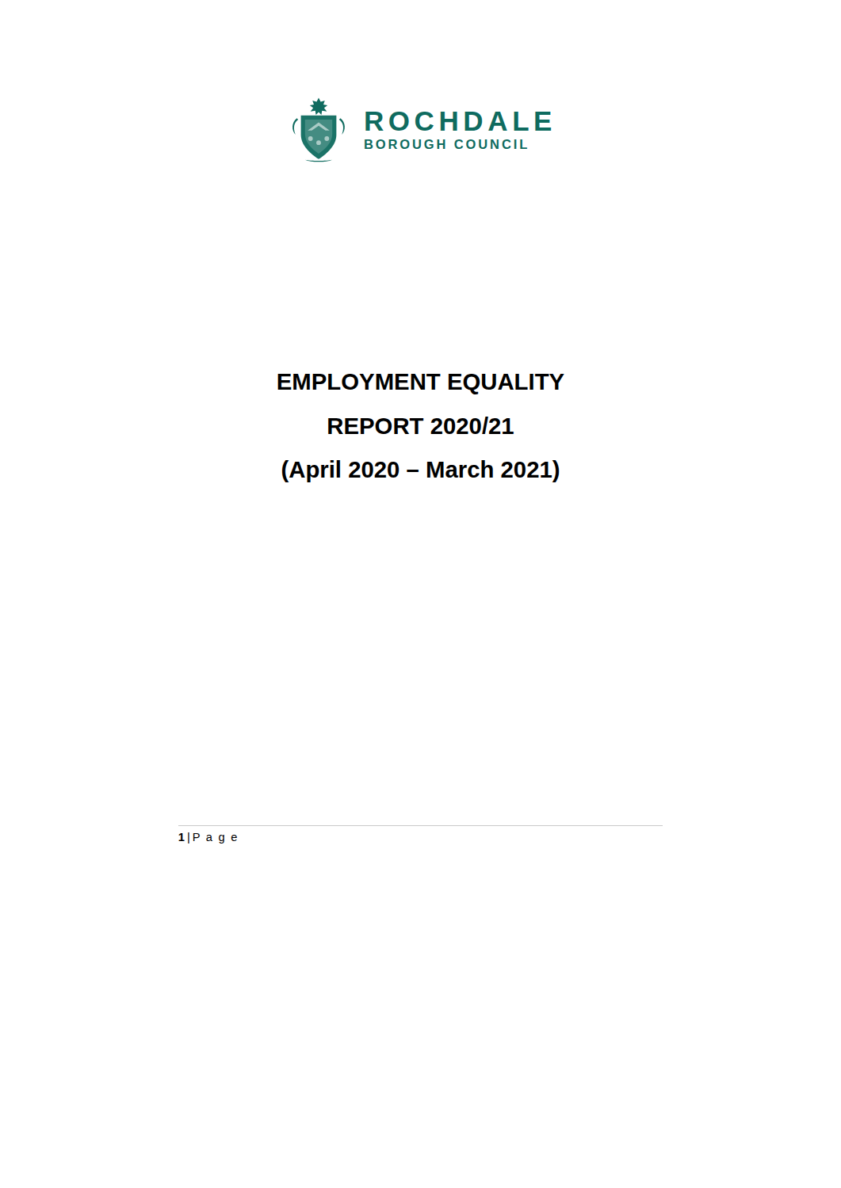ROCHDALE
BOROUGH COUNCIL
EMPLOYMENT EQUALITY
REPORT 2020/21
(April 2020 – March 2021)
1|P a g e